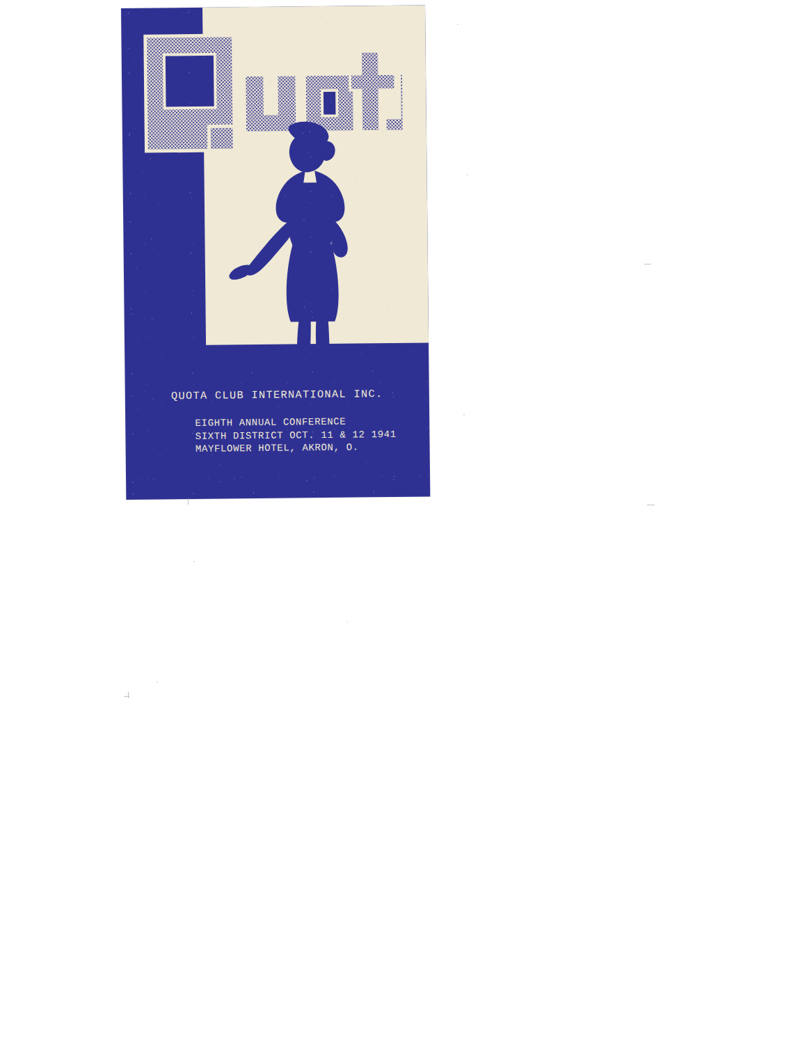QUOTA CLUB INTERNATIONAL INC. EIGHTH ANNUAL CONFERENCE SIXTH DISTRICT OCT. 11 & 12 1941 MAYFLOWER HOTEL, AKRON, O.